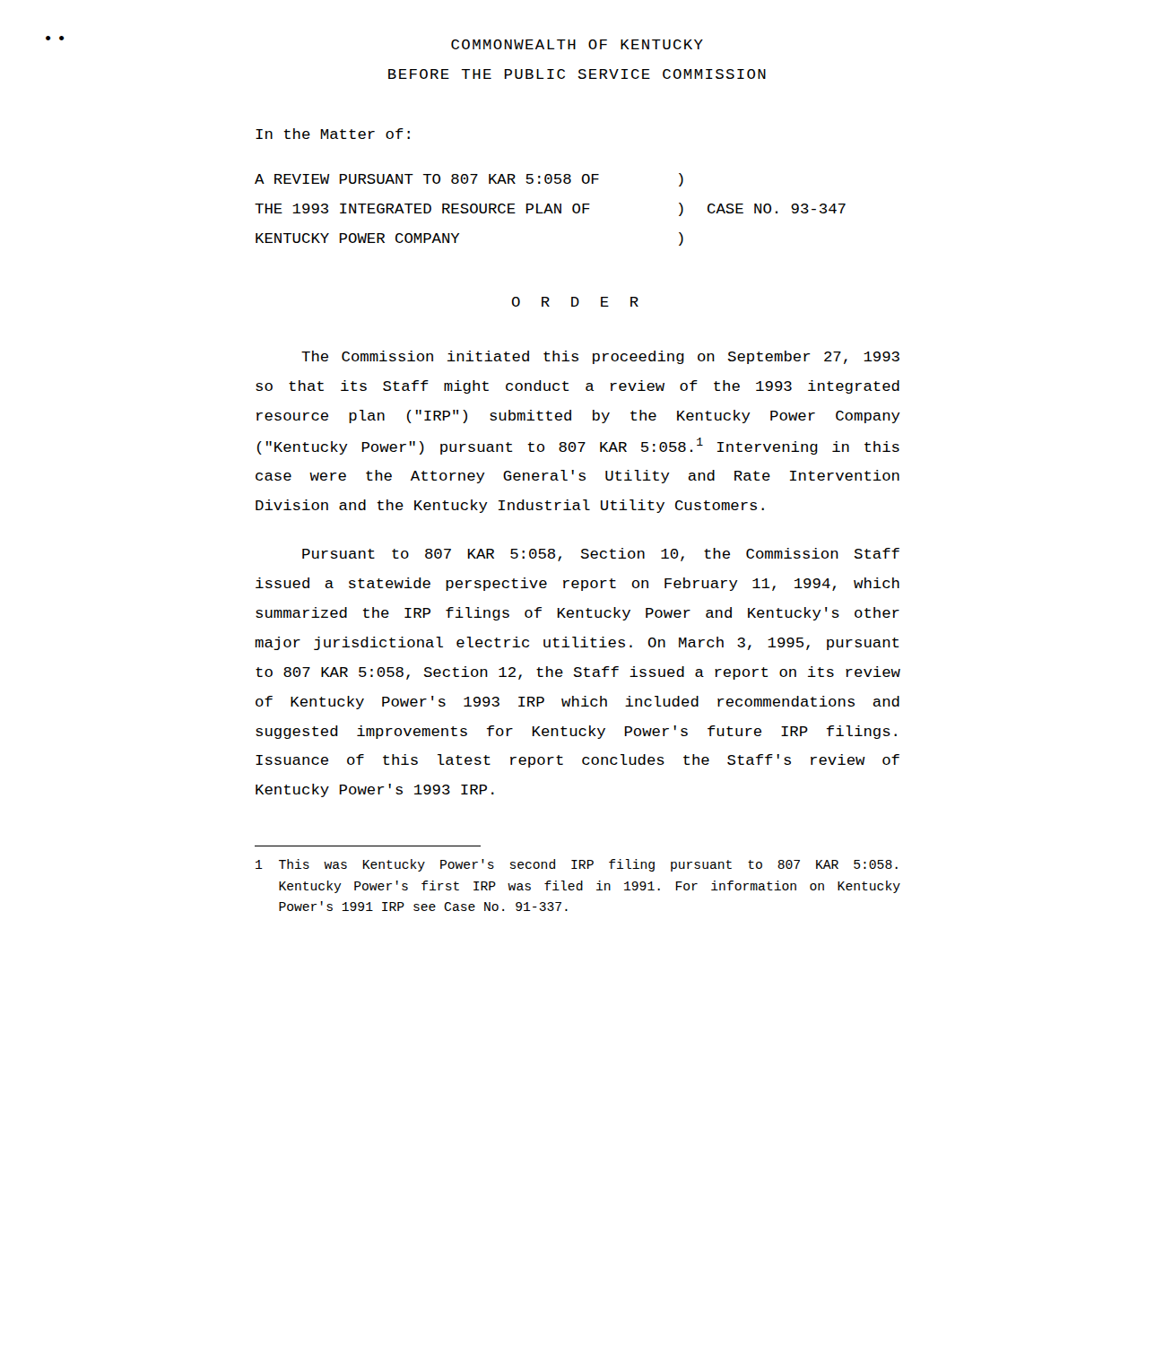• •
COMMONWEALTH OF KENTUCKY
BEFORE THE PUBLIC SERVICE COMMISSION
In the Matter of:
| A REVIEW PURSUANT TO 807 KAR 5:058 OF THE 1993 INTEGRATED RESOURCE PLAN OF KENTUCKY POWER COMPANY | ) ) ) | CASE NO. 93-347 |
O R D E R
The Commission initiated this proceeding on September 27, 1993 so that its Staff might conduct a review of the 1993 integrated resource plan ("IRP") submitted by the Kentucky Power Company ("Kentucky Power") pursuant to 807 KAR 5:058.1 Intervening in this case were the Attorney General's Utility and Rate Intervention Division and the Kentucky Industrial Utility Customers.
Pursuant to 807 KAR 5:058, Section 10, the Commission Staff issued a statewide perspective report on February 11, 1994, which summarized the IRP filings of Kentucky Power and Kentucky's other major jurisdictional electric utilities. On March 3, 1995, pursuant to 807 KAR 5:058, Section 12, the Staff issued a report on its review of Kentucky Power's 1993 IRP which included recommendations and suggested improvements for Kentucky Power's future IRP filings. Issuance of this latest report concludes the Staff's review of Kentucky Power's 1993 IRP.
1 This was Kentucky Power's second IRP filing pursuant to 807 KAR 5:058. Kentucky Power's first IRP was filed in 1991. For information on Kentucky Power's 1991 IRP see Case No. 91-337.